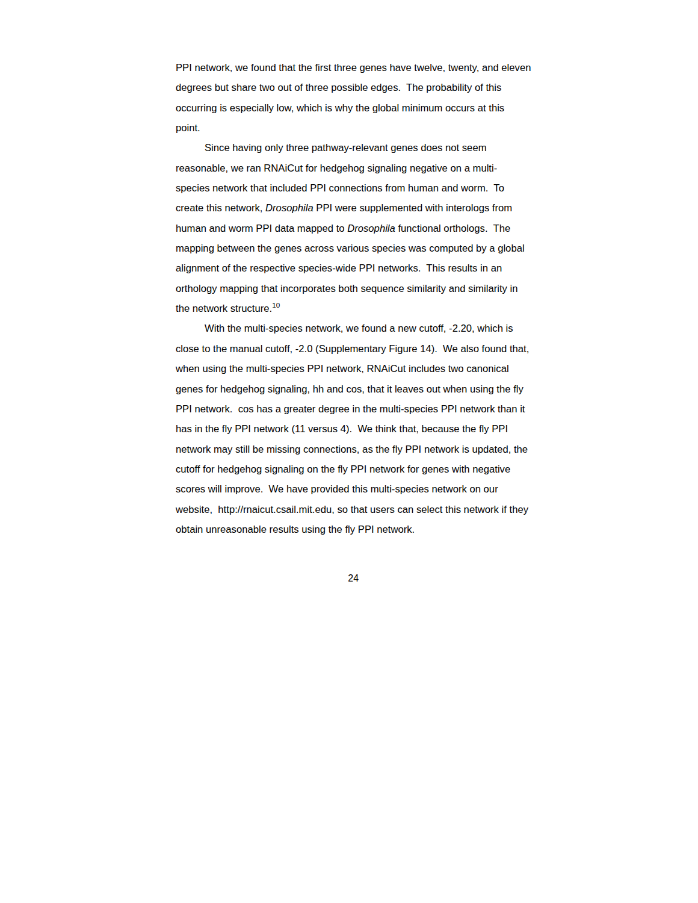PPI network, we found that the first three genes have twelve, twenty, and eleven degrees but share two out of three possible edges. The probability of this occurring is especially low, which is why the global minimum occurs at this point.
Since having only three pathway-relevant genes does not seem reasonable, we ran RNAiCut for hedgehog signaling negative on a multi-species network that included PPI connections from human and worm. To create this network, Drosophila PPI were supplemented with interologs from human and worm PPI data mapped to Drosophila functional orthologs. The mapping between the genes across various species was computed by a global alignment of the respective species-wide PPI networks. This results in an orthology mapping that incorporates both sequence similarity and similarity in the network structure.10
With the multi-species network, we found a new cutoff, -2.20, which is close to the manual cutoff, -2.0 (Supplementary Figure 14). We also found that, when using the multi-species PPI network, RNAiCut includes two canonical genes for hedgehog signaling, hh and cos, that it leaves out when using the fly PPI network. cos has a greater degree in the multi-species PPI network than it has in the fly PPI network (11 versus 4). We think that, because the fly PPI network may still be missing connections, as the fly PPI network is updated, the cutoff for hedgehog signaling on the fly PPI network for genes with negative scores will improve. We have provided this multi-species network on our website, http://rnaicut.csail.mit.edu, so that users can select this network if they obtain unreasonable results using the fly PPI network.
24